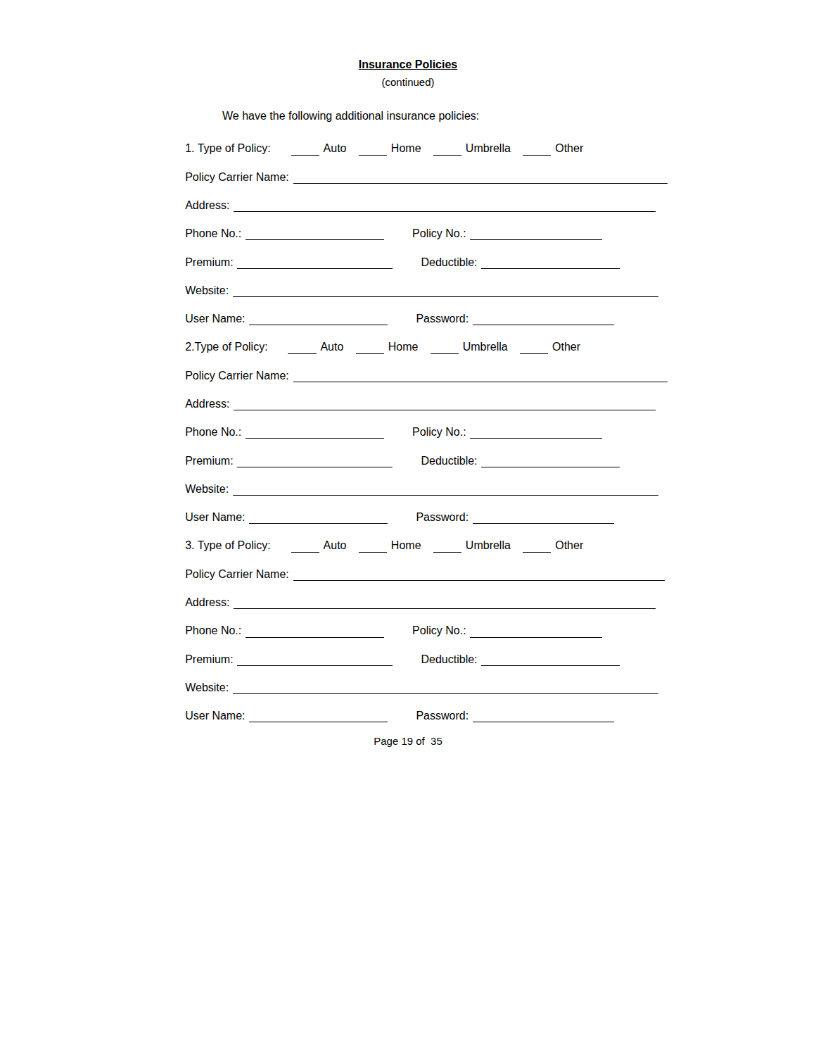Insurance Policies
(continued)
We have the following additional insurance policies:
1. Type of Policy: Auto Home Umbrella Other
Policy Carrier Name:
Address:
Phone No.: Policy No.:
Premium: Deductible:
Website:
User Name: Password:
2.Type of Policy: Auto Home Umbrella Other
Policy Carrier Name:
Address:
Phone No.: Policy No.:
Premium: Deductible:
Website:
User Name: Password:
3. Type of Policy: Auto Home Umbrella Other
Policy Carrier Name:
Address:
Phone No.: Policy No.:
Premium: Deductible:
Website:
User Name: Password:
Page 19 of 35